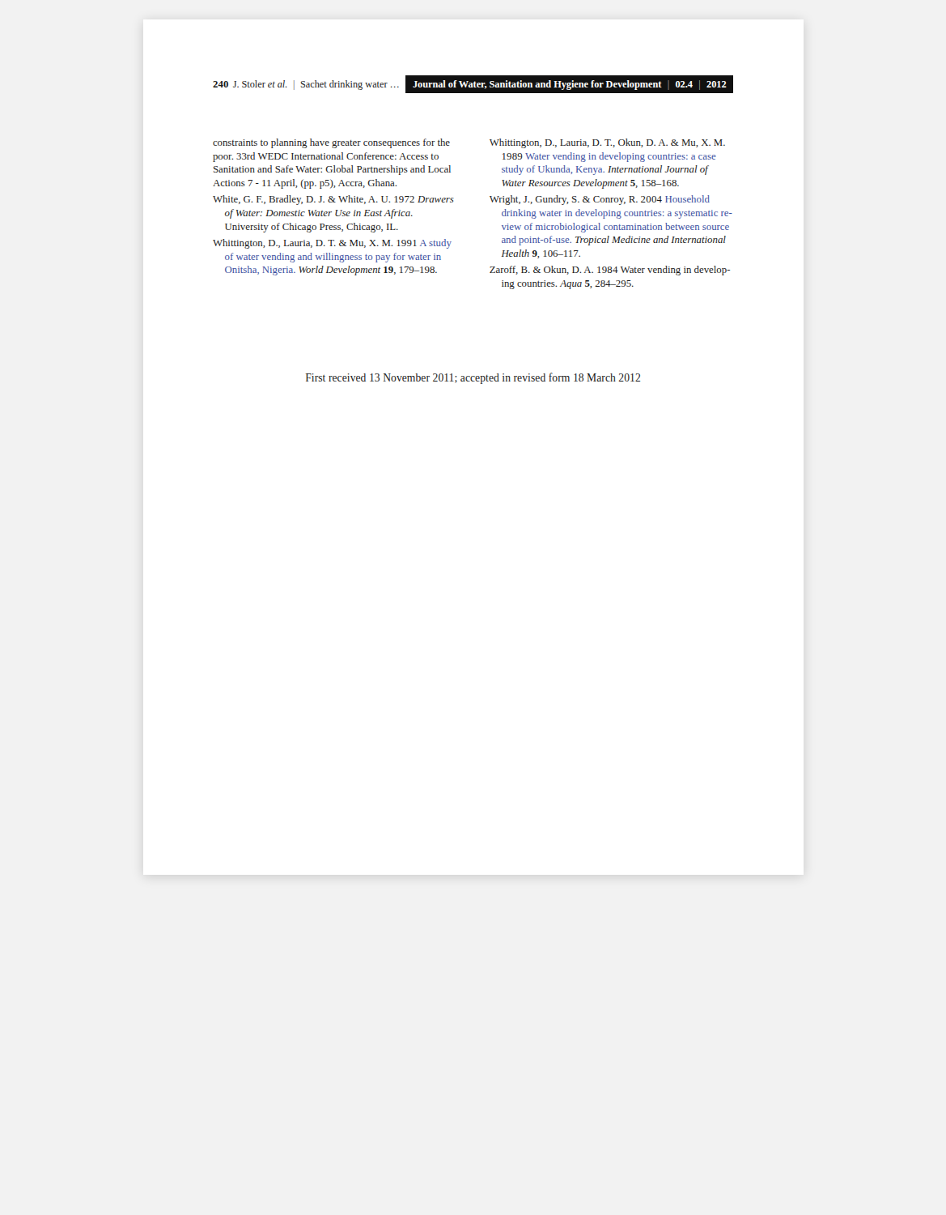240 J. Stoler et al. | Sachet drinking water in Ghana's Accra-Tema metropolitan area
Journal of Water, Sanitation and Hygiene for Development | 02.4 | 2012
constraints to planning have greater consequences for the poor. 33rd WEDC International Conference: Access to Sanitation and Safe Water: Global Partnerships and Local Actions 7 - 11 April, (pp. p5), Accra, Ghana.
White, G. F., Bradley, D. J. & White, A. U. 1972 Drawers of Water: Domestic Water Use in East Africa. University of Chicago Press, Chicago, IL.
Whittington, D., Lauria, D. T. & Mu, X. M. 1991 A study of water vending and willingness to pay for water in Onitsha, Nigeria. World Development 19, 179–198.
Whittington, D., Lauria, D. T., Okun, D. A. & Mu, X. M. 1989 Water vending in developing countries: a case study of Ukunda, Kenya. International Journal of Water Resources Development 5, 158–168.
Wright, J., Gundry, S. & Conroy, R. 2004 Household drinking water in developing countries: a systematic review of microbiological contamination between source and point-of-use. Tropical Medicine and International Health 9, 106–117.
Zaroff, B. & Okun, D. A. 1984 Water vending in developing countries. Aqua 5, 284–295.
First received 13 November 2011; accepted in revised form 18 March 2012